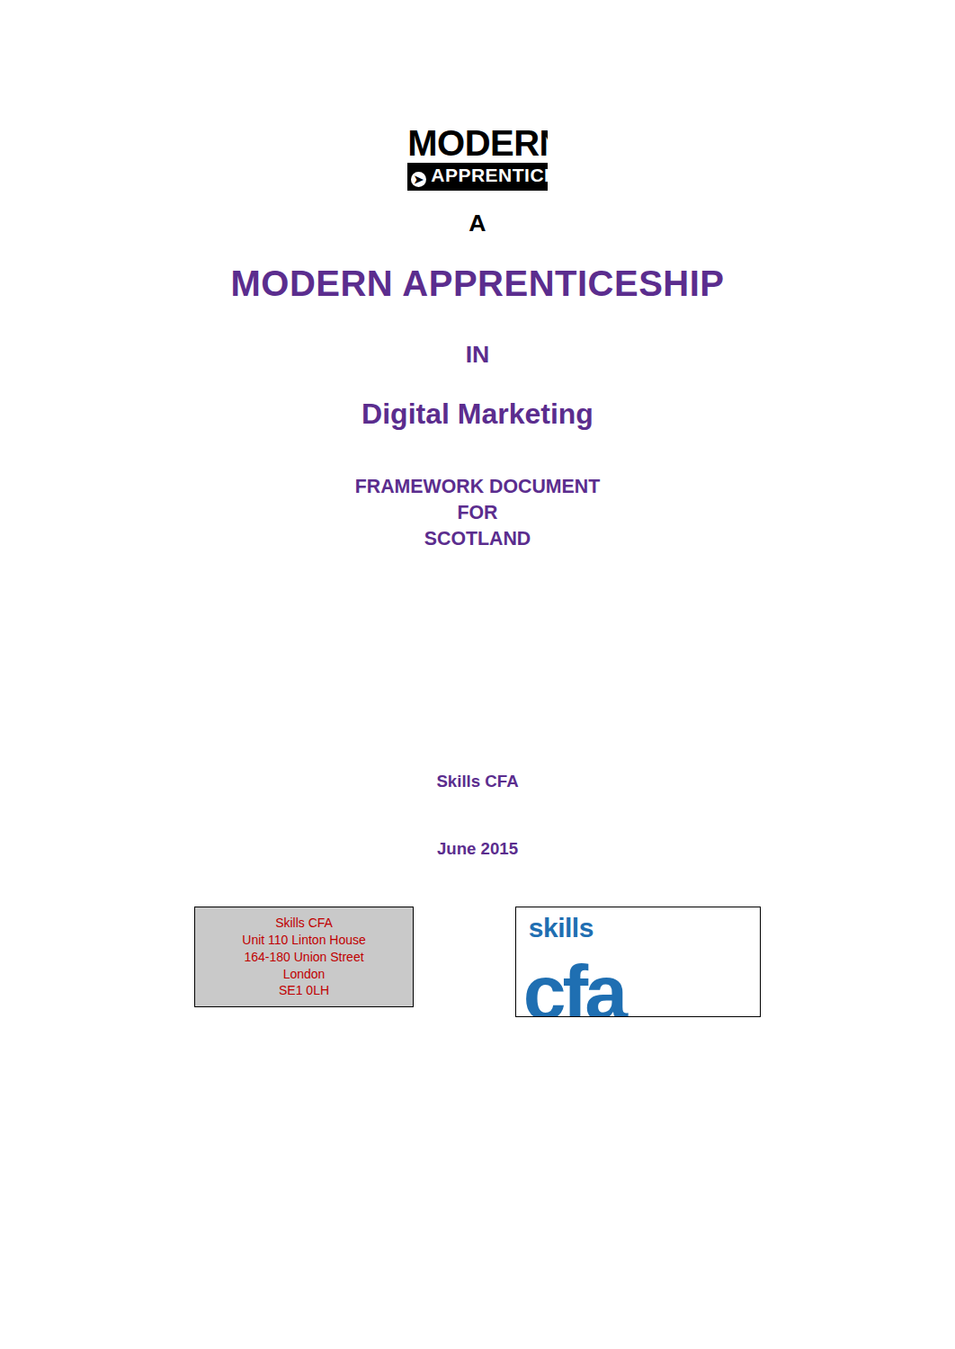MODERN ➤APPRENTICESHIPS
A
MODERN APPRENTICESHIP
IN
Digital Marketing
FRAMEWORK DOCUMENT
FOR
SCOTLAND
Skills CFA
June 2015
Skills CFA
Unit 110 Linton House
164-180 Union Street
London
SE1 0LH
skills cfa